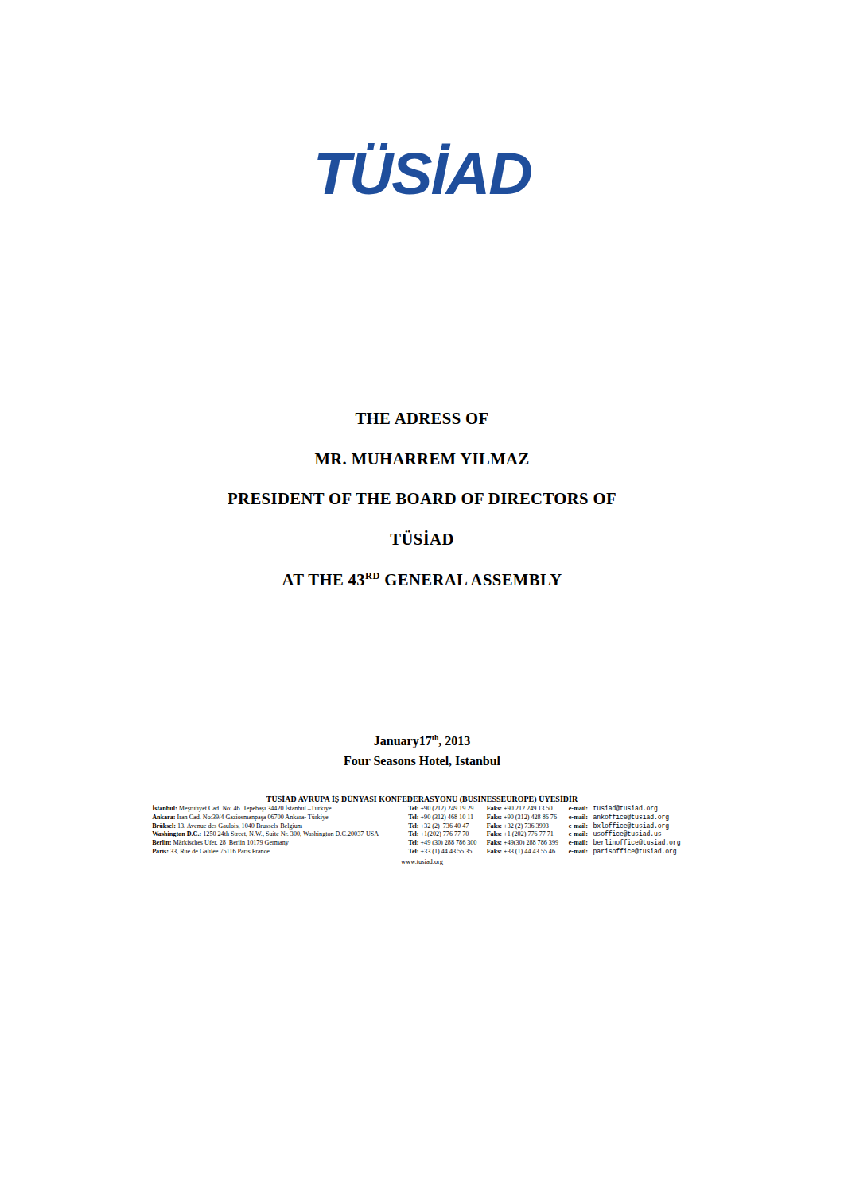TÜSİAD
THE ADRESS OF
MR. MUHARREM YILMAZ
PRESIDENT OF THE BOARD OF DIRECTORS OF
TÜSİAD
AT THE 43RD GENERAL ASSEMBLY
January17th, 2013
Four Seasons Hotel, Istanbul
TÜSİAD AVRUPA İŞ DÜNYASI KONFEDERASYONU (BUSINESSEUROPE) ÜYESİDİR
| İstanbul: Meşrutiyet Cad. No: 46 Tepebaşı 34420 İstanbul –Türkiye | Tel: +90 (212) 249 19 29 | Faks: +90 212 249 13 50 | e-mail: | tusiad@tusiad.org |
| Ankara: İran Cad. No:39/4 Gaziosmanpaşa 06700 Ankara- Türkiye | Tel: +90 (312) 468 10 11 | Faks: +90 (312) 428 86 76 | e-mail: | ankoffice@tusiad.org |
| Brüksel: 13. Avenue des Gaulois, 1040 Brussels-Belgium | Tel: +32 (2) 736 40 47 | Faks: +32 (2) 736 3993 | e-mail: | bxloffice@tusiad.org |
| Washington D.C.: 1250 24th Street, N.W., Suite Nr. 300, Washington D.C.20037-USA | Tel: +1(202) 776 77 70 | Faks: +1 (202) 776 77 71 | e-mail: | usoffice@tusiad.us |
| Berlin: Märkisches Ufer, 28 Berlin 10179 Germany | Tel: +49 (30) 288 786 300 | Faks: +49(30) 288 786 399 | e-mail: | berlinoffice@tusiad.org |
| Paris: 33, Rue de Galilée 75116 Paris France | Tel: +33 (1) 44 43 55 35 | Faks: +33 (1) 44 43 55 46 | e-mail: | parisoffice@tusiad.org |
www.tusiad.org